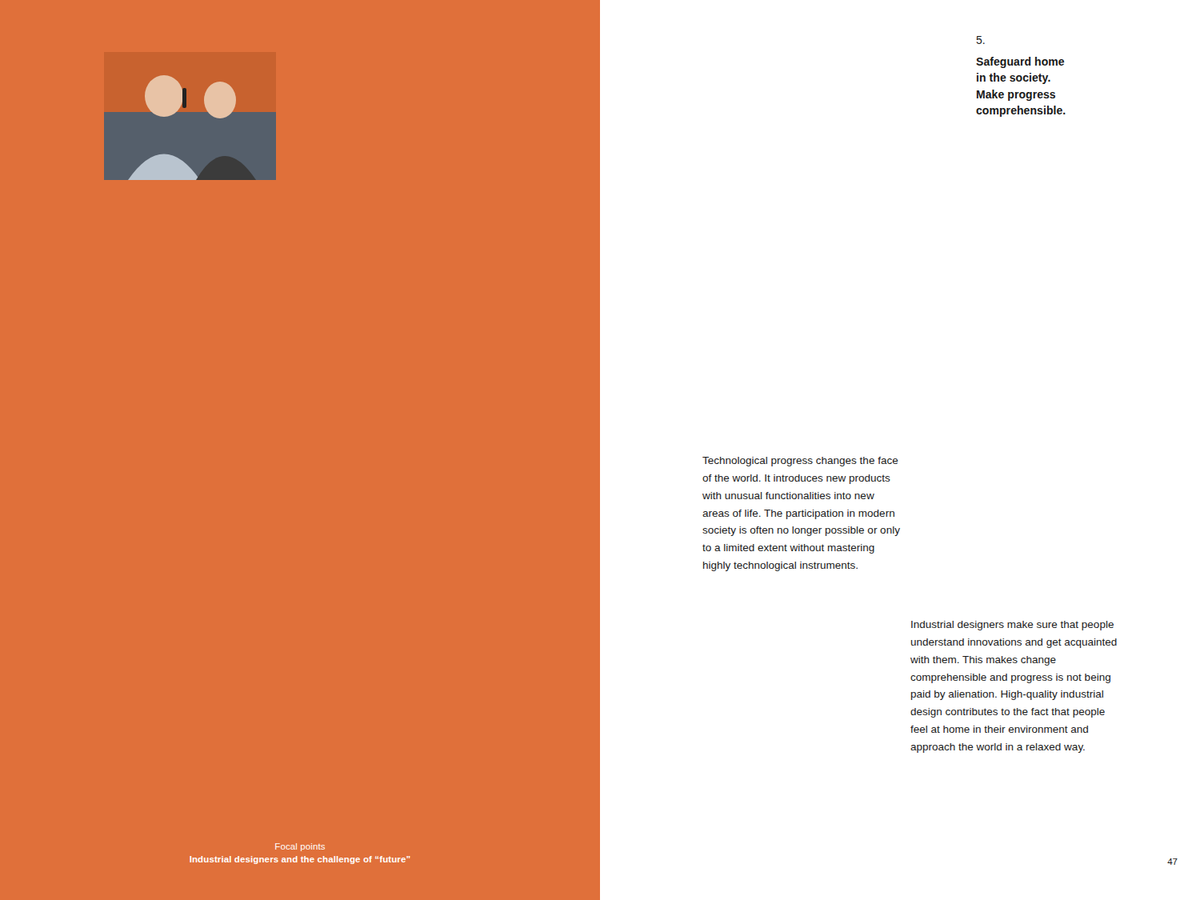Focal points
Industrial designers and the challenge of “future”
5.
Safeguard home
in the society.
Make progress
comprehensible.
Technological progress changes the face of the world. It introduces new products with unusual functionalities into new areas of life. The participation in modern society is often no longer possible or only to a limited extent without mastering highly technological instruments.
Industrial designers make sure that people understand innovations and get acquainted with them. This makes change comprehensible and progress is not being paid by alienation. High-quality industrial design contributes to the fact that people feel at home in their environment and approach the world in a relaxed way.
47